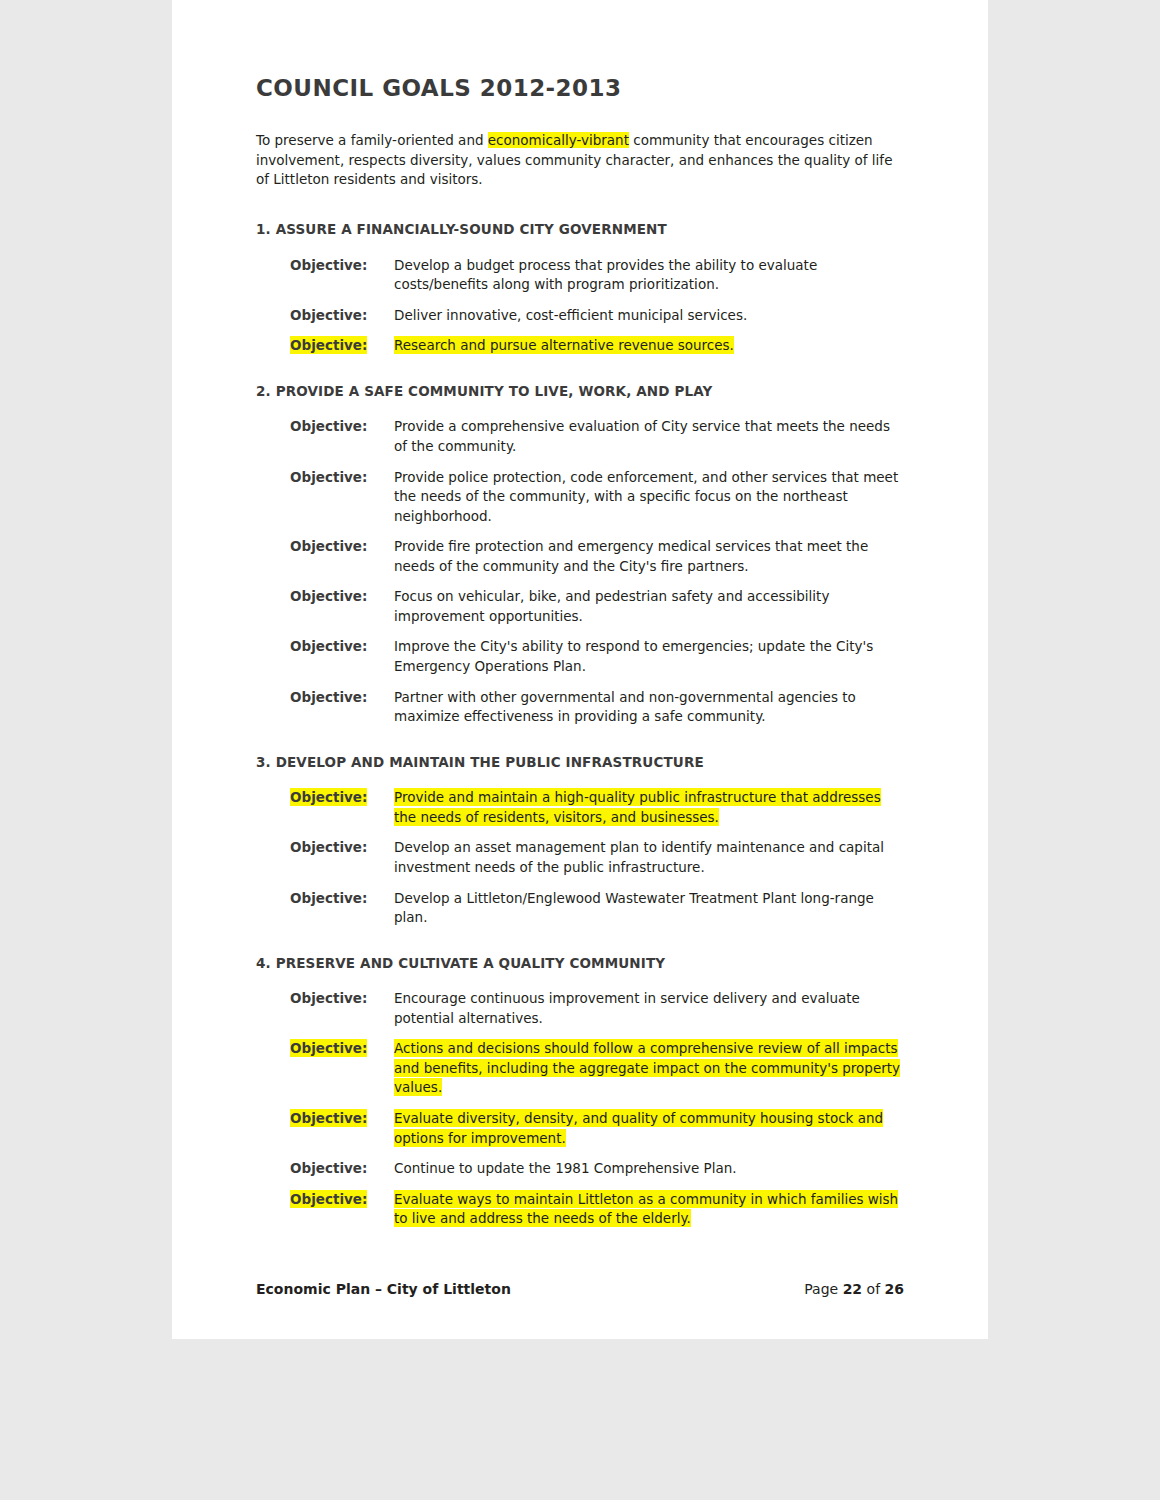COUNCIL GOALS 2012-2013
To preserve a family-oriented and economically-vibrant community that encourages citizen involvement, respects diversity, values community character, and enhances the quality of life of Littleton residents and visitors.
1. ASSURE A FINANCIALLY-SOUND CITY GOVERNMENT
Objective:
Develop a budget process that provides the ability to evaluate costs/benefits along with program prioritization.
Objective:
Deliver innovative, cost-efficient municipal services.
Objective:
Research and pursue alternative revenue sources.
2. PROVIDE A SAFE COMMUNITY TO LIVE, WORK, AND PLAY
Objective:
Provide a comprehensive evaluation of City service that meets the needs of the community.
Objective:
Provide police protection, code enforcement, and other services that meet the needs of the community, with a specific focus on the northeast neighborhood.
Objective:
Provide fire protection and emergency medical services that meet the needs of the community and the City's fire partners.
Objective:
Focus on vehicular, bike, and pedestrian safety and accessibility improvement opportunities.
Objective:
Improve the City's ability to respond to emergencies; update the City's Emergency Operations Plan.
Objective:
Partner with other governmental and non-governmental agencies to maximize effectiveness in providing a safe community.
3. DEVELOP AND MAINTAIN THE PUBLIC INFRASTRUCTURE
Objective:
Provide and maintain a high-quality public infrastructure that addresses the needs of residents, visitors, and businesses.
Objective:
Develop an asset management plan to identify maintenance and capital investment needs of the public infrastructure.
Objective:
Develop a Littleton/Englewood Wastewater Treatment Plant long-range plan.
4. PRESERVE AND CULTIVATE A QUALITY COMMUNITY
Objective:
Encourage continuous improvement in service delivery and evaluate potential alternatives.
Objective:
Actions and decisions should follow a comprehensive review of all impacts and benefits, including the aggregate impact on the community's property values.
Objective:
Evaluate diversity, density, and quality of community housing stock and options for improvement.
Objective:
Continue to update the 1981 Comprehensive Plan.
Objective:
Evaluate ways to maintain Littleton as a community in which families wish to live and address the needs of the elderly.
Economic Plan – City of Littleton
Page 22 of 26